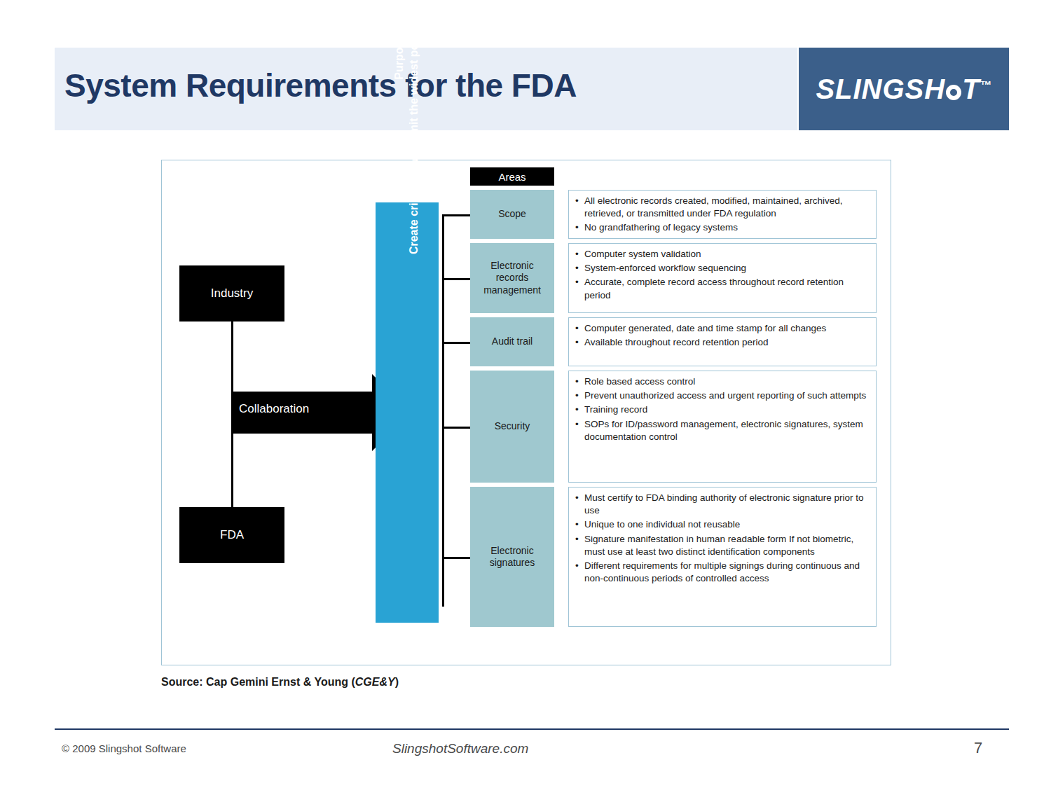System Requirements for the FDA
SLINGSH T™
Industry
FDA
Collaboration
Purpose:
Create criteria that permit the widest possible use of electronic technology
Areas
Scope
Electronic records management
Audit trail
Security
Electronic signatures
All electronic records created, modified, maintained, archived, retrieved, or transmitted under FDA regulation
No grandfathering of legacy systems
Computer system validation
System-enforced workflow sequencing
Accurate, complete record access throughout record retention period
Computer generated, date and time stamp for all changes
Available throughout record retention period
Role based access control
Prevent unauthorized access and urgent reporting of such attempts
Training record
SOPs for ID/password management, electronic signatures, system documentation control
Must certify to FDA binding authority of electronic signature prior to use
Unique to one individual not reusable
Signature manifestation in human readable form If not biometric, must use at least two distinct identification components
Different requirements for multiple signings during continuous and non-continuous periods of controlled access
Source: Cap Gemini Ernst & Young (CGE&Y)
© 2009 Slingshot Software
SlingshotSoftware.com
7